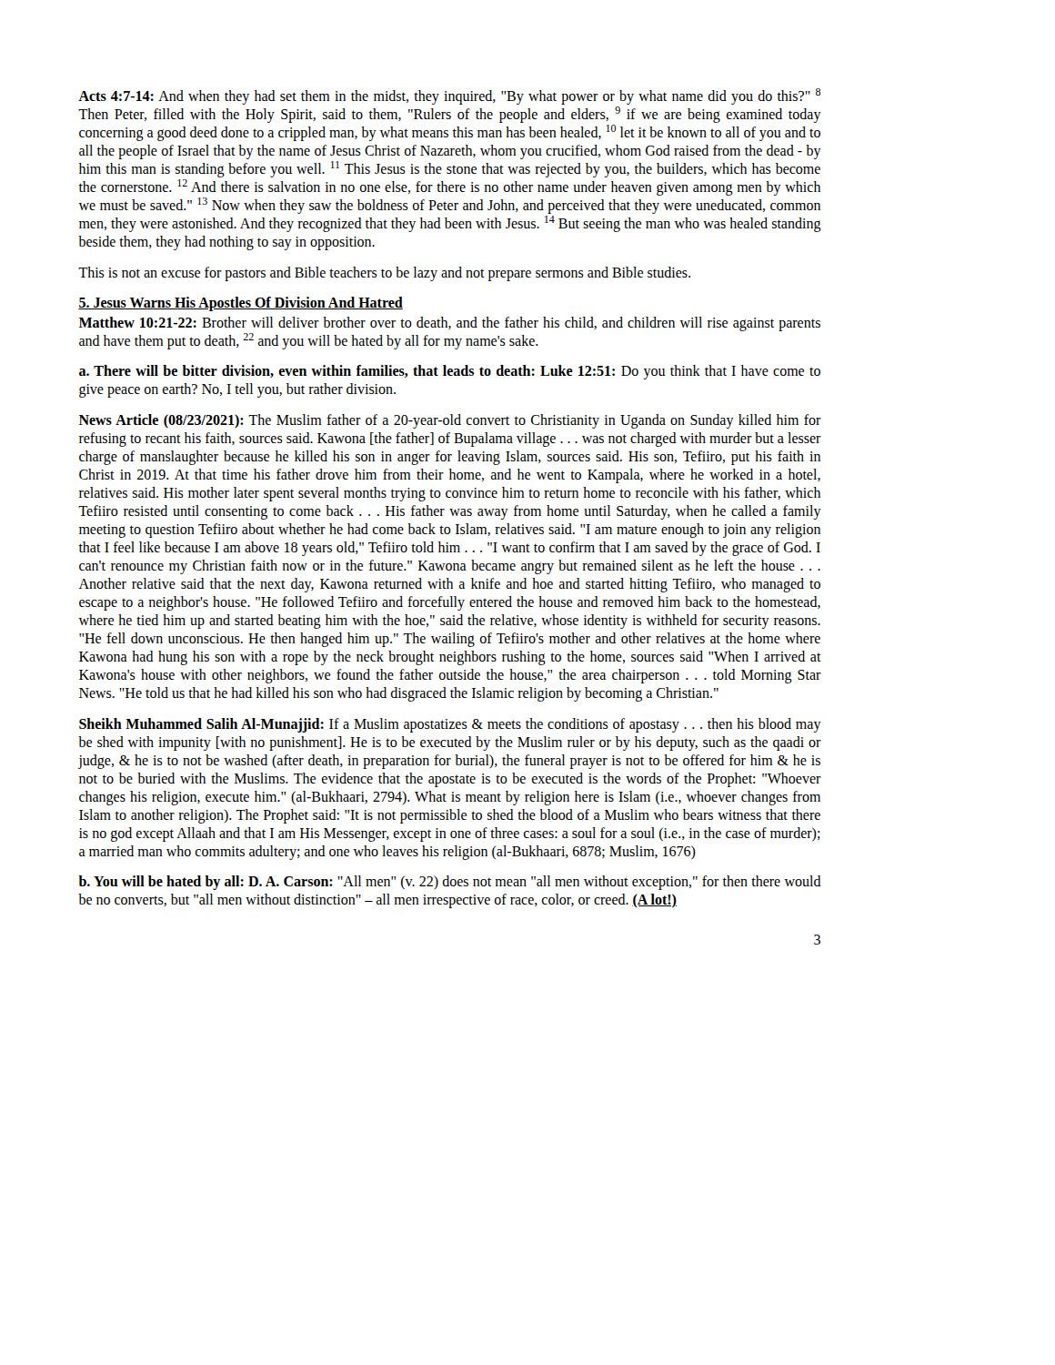Acts 4:7-14: And when they had set them in the midst, they inquired, "By what power or by what name did you do this?" 8 Then Peter, filled with the Holy Spirit, said to them, "Rulers of the people and elders, 9 if we are being examined today concerning a good deed done to a crippled man, by what means this man has been healed, 10 let it be known to all of you and to all the people of Israel that by the name of Jesus Christ of Nazareth, whom you crucified, whom God raised from the dead - by him this man is standing before you well. 11 This Jesus is the stone that was rejected by you, the builders, which has become the cornerstone. 12 And there is salvation in no one else, for there is no other name under heaven given among men by which we must be saved." 13 Now when they saw the boldness of Peter and John, and perceived that they were uneducated, common men, they were astonished. And they recognized that they had been with Jesus. 14 But seeing the man who was healed standing beside them, they had nothing to say in opposition.
This is not an excuse for pastors and Bible teachers to be lazy and not prepare sermons and Bible studies.
5. Jesus Warns His Apostles Of Division And Hatred
Matthew 10:21-22: Brother will deliver brother over to death, and the father his child, and children will rise against parents and have them put to death, 22 and you will be hated by all for my name's sake.
a. There will be bitter division, even within families, that leads to death: Luke 12:51: Do you think that I have come to give peace on earth? No, I tell you, but rather division.
News Article (08/23/2021): The Muslim father of a 20-year-old convert to Christianity in Uganda on Sunday killed him for refusing to recant his faith, sources said. Kawona [the father] of Bupalama village . . . was not charged with murder but a lesser charge of manslaughter because he killed his son in anger for leaving Islam, sources said. His son, Tefiiro, put his faith in Christ in 2019. At that time his father drove him from their home, and he went to Kampala, where he worked in a hotel, relatives said. His mother later spent several months trying to convince him to return home to reconcile with his father, which Tefiiro resisted until consenting to come back . . . His father was away from home until Saturday, when he called a family meeting to question Tefiiro about whether he had come back to Islam, relatives said. "I am mature enough to join any religion that I feel like because I am above 18 years old," Tefiiro told him . . . "I want to confirm that I am saved by the grace of God. I can't renounce my Christian faith now or in the future." Kawona became angry but remained silent as he left the house . . . Another relative said that the next day, Kawona returned with a knife and hoe and started hitting Tefiiro, who managed to escape to a neighbor's house. "He followed Tefiiro and forcefully entered the house and removed him back to the homestead, where he tied him up and started beating him with the hoe," said the relative, whose identity is withheld for security reasons. "He fell down unconscious. He then hanged him up." The wailing of Tefiiro's mother and other relatives at the home where Kawona had hung his son with a rope by the neck brought neighbors rushing to the home, sources said "When I arrived at Kawona's house with other neighbors, we found the father outside the house," the area chairperson . . . told Morning Star News. "He told us that he had killed his son who had disgraced the Islamic religion by becoming a Christian."
Sheikh Muhammed Salih Al-Munajjid: If a Muslim apostatizes & meets the conditions of apostasy . . . then his blood may be shed with impunity [with no punishment]. He is to be executed by the Muslim ruler or by his deputy, such as the qaadi or judge, & he is to not be washed (after death, in preparation for burial), the funeral prayer is not to be offered for him & he is not to be buried with the Muslims. The evidence that the apostate is to be executed is the words of the Prophet: "Whoever changes his religion, execute him." (al-Bukhaari, 2794). What is meant by religion here is Islam (i.e., whoever changes from Islam to another religion). The Prophet said: "It is not permissible to shed the blood of a Muslim who bears witness that there is no god except Allaah and that I am His Messenger, except in one of three cases: a soul for a soul (i.e., in the case of murder); a married man who commits adultery; and one who leaves his religion (al-Bukhaari, 6878; Muslim, 1676)
b. You will be hated by all: D. A. Carson: "All men" (v. 22) does not mean "all men without exception," for then there would be no converts, but "all men without distinction" – all men irrespective of race, color, or creed. (A lot!)
3